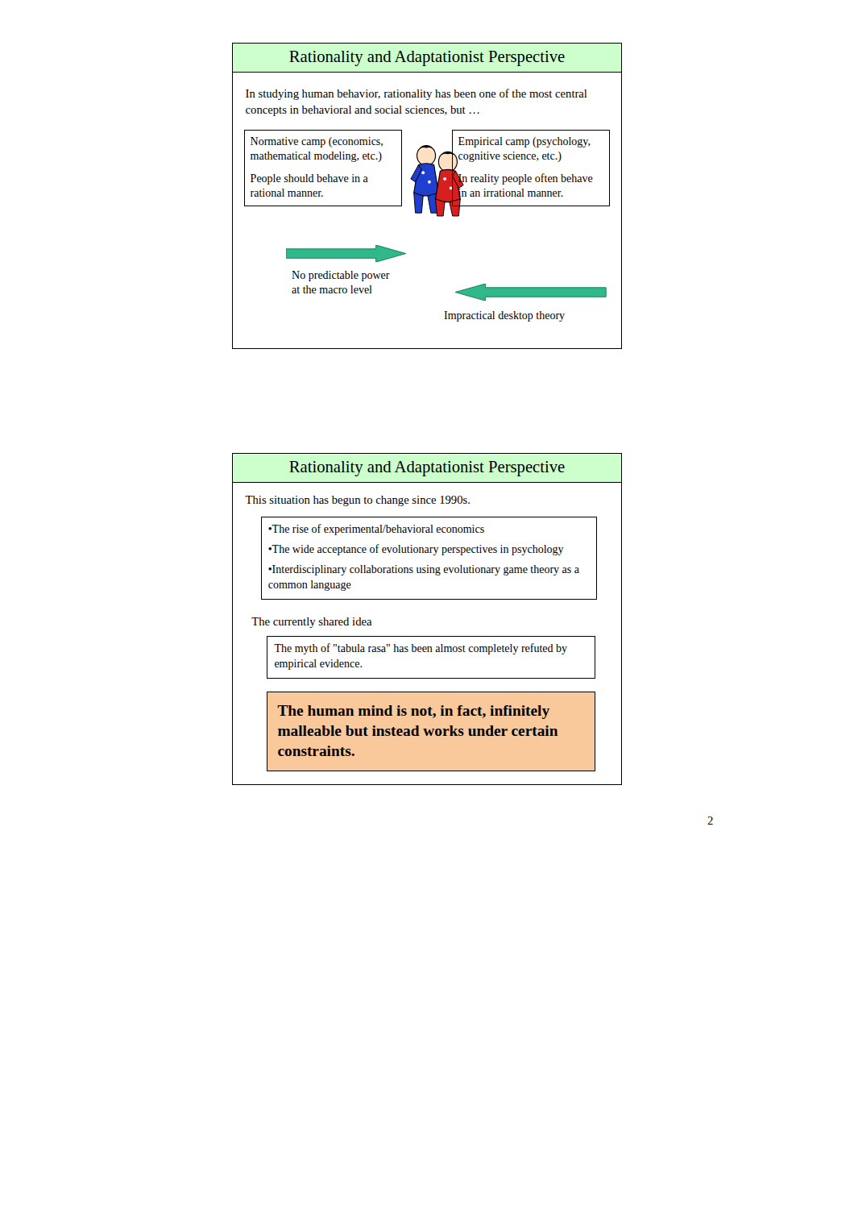Rationality and Adaptationist Perspective
In studying human behavior, rationality has been one of the most central concepts in behavioral and social sciences, but …
Normative camp (economics, mathematical modeling, etc.)
People should behave in a rational manner.
Empirical camp (psychology, cognitive science, etc.)
In reality people often behave in an irrational manner.
No predictable power
at the macro level
Impractical desktop theory
Rationality and Adaptationist Perspective
This situation has begun to change since 1990s.
•The rise of experimental/behavioral economics
•The wide acceptance of evolutionary perspectives in psychology
•Interdisciplinary collaborations using evolutionary game theory as a common language
The currently shared idea
The myth of "tabula rasa" has been almost completely refuted by empirical evidence.
The human mind is not, in fact, infinitely malleable but instead works under certain constraints.
2